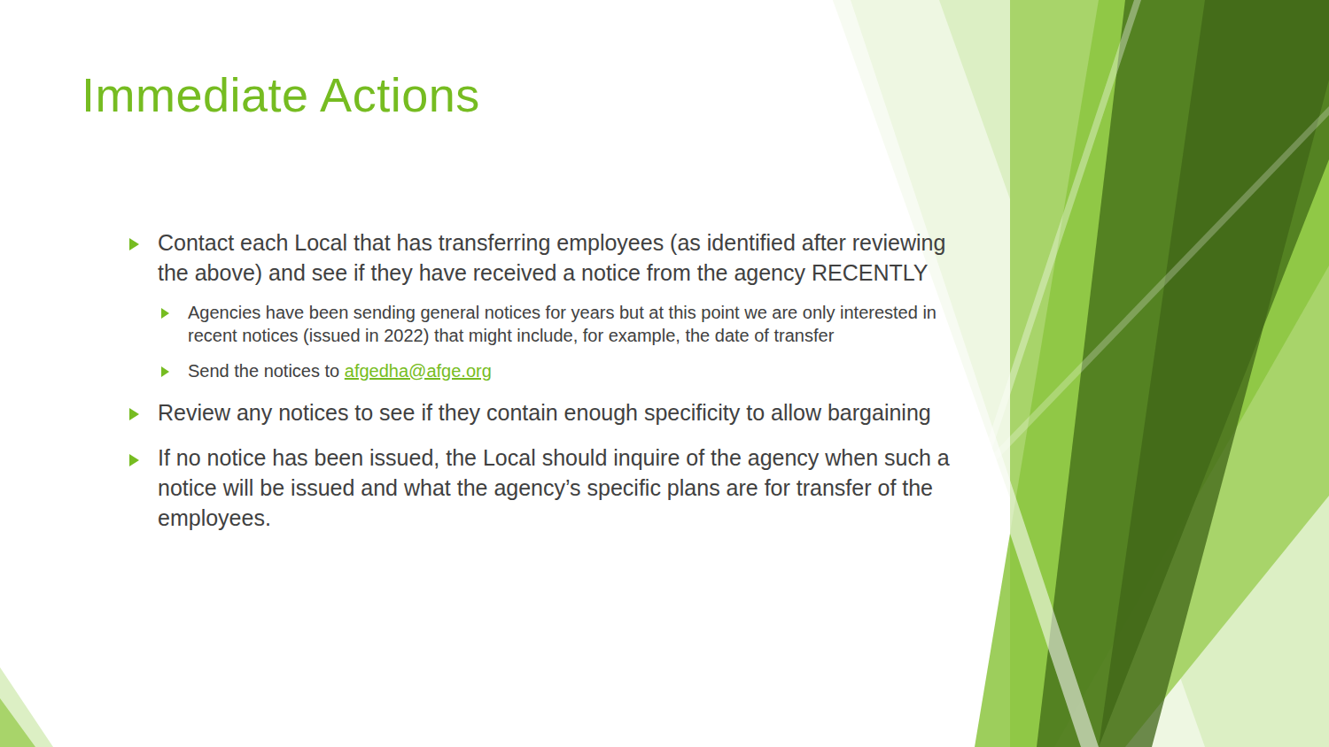Immediate Actions
Contact each Local that has transferring employees (as identified after reviewing the above) and see if they have received a notice from the agency RECENTLY
Agencies have been sending general notices for years but at this point we are only interested in recent notices (issued in 2022) that might include, for example, the date of transfer
Send the notices to afgedha@afge.org
Review any notices to see if they contain enough specificity to allow bargaining
If no notice has been issued, the Local should inquire of the agency when such a notice will be issued and what the agency’s specific plans are for transfer of the employees.